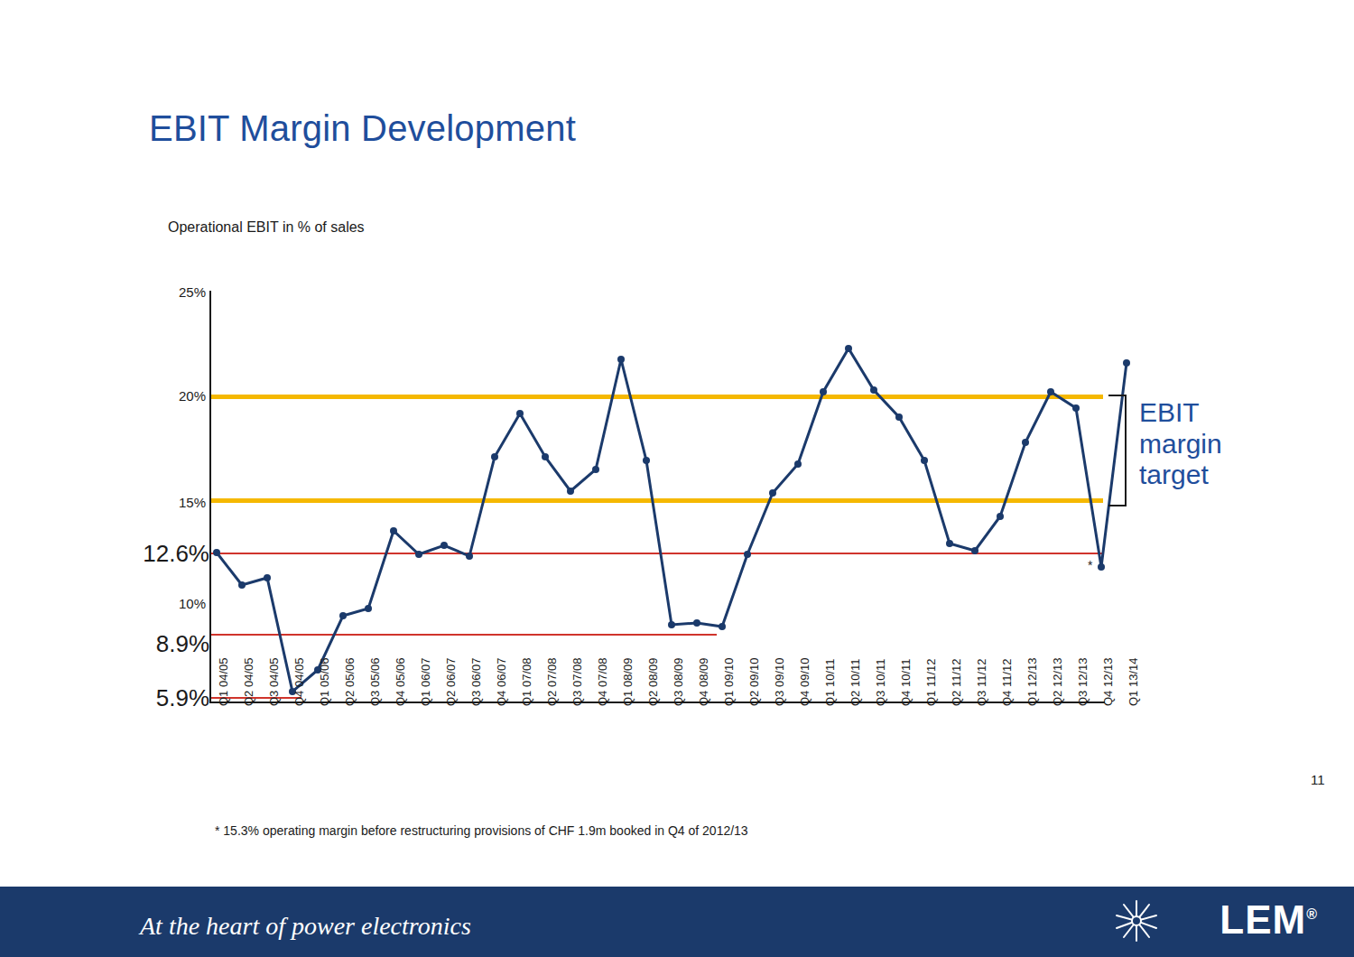EBIT Margin Development
Operational EBIT in % of sales
25%
20%
15%
10%
12.6%
8.9%
5.9%
EBIT
margin
target
*
Q1 04/05 Q2 04/05 Q3 04/05 Q4 04/05 Q1 05/06 Q2 05/06 Q3 05/06 Q4 05/06 Q1 06/07 Q2 06/07 Q3 06/07 Q4 06/07 Q1 07/08 Q2 07/08 Q3 07/08 Q4 07/08 Q1 08/09 Q2 08/09 Q3 08/09 Q4 08/09 Q1 09/10 Q2 09/10 Q3 09/10 Q4 09/10 Q1 10/11 Q2 10/11 Q3 10/11 Q4 10/11 Q1 11/12 Q2 11/12 Q3 11/12 Q4 11/12 Q1 12/13 Q2 12/13 Q3 12/13 Q4 12/13 Q1 13/14
11
* 15.3% operating margin before restructuring provisions of CHF 1.9m booked in Q4 of 2012/13
At the heart of power electronics
LEM®